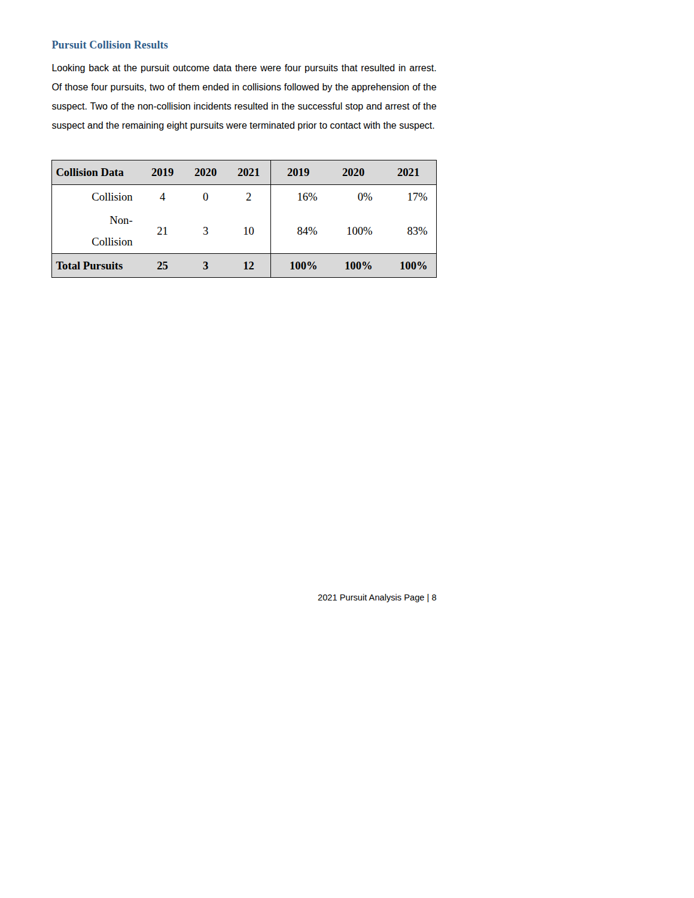Pursuit Collision Results
Looking back at the pursuit outcome data there were four pursuits that resulted in arrest. Of those four pursuits, two of them ended in collisions followed by the apprehension of the suspect. Two of the non-collision incidents resulted in the successful stop and arrest of the suspect and the remaining eight pursuits were terminated prior to contact with the suspect.
| Collision Data | 2019 | 2020 | 2021 | 2019 | 2020 | 2021 |
| --- | --- | --- | --- | --- | --- | --- |
| Collision | 4 | 0 | 2 | 16% | 0% | 17% |
| Non-Collision | 21 | 3 | 10 | 84% | 100% | 83% |
| Total Pursuits | 25 | 3 | 12 | 100% | 100% | 100% |
2021 Pursuit Analysis Page | 8